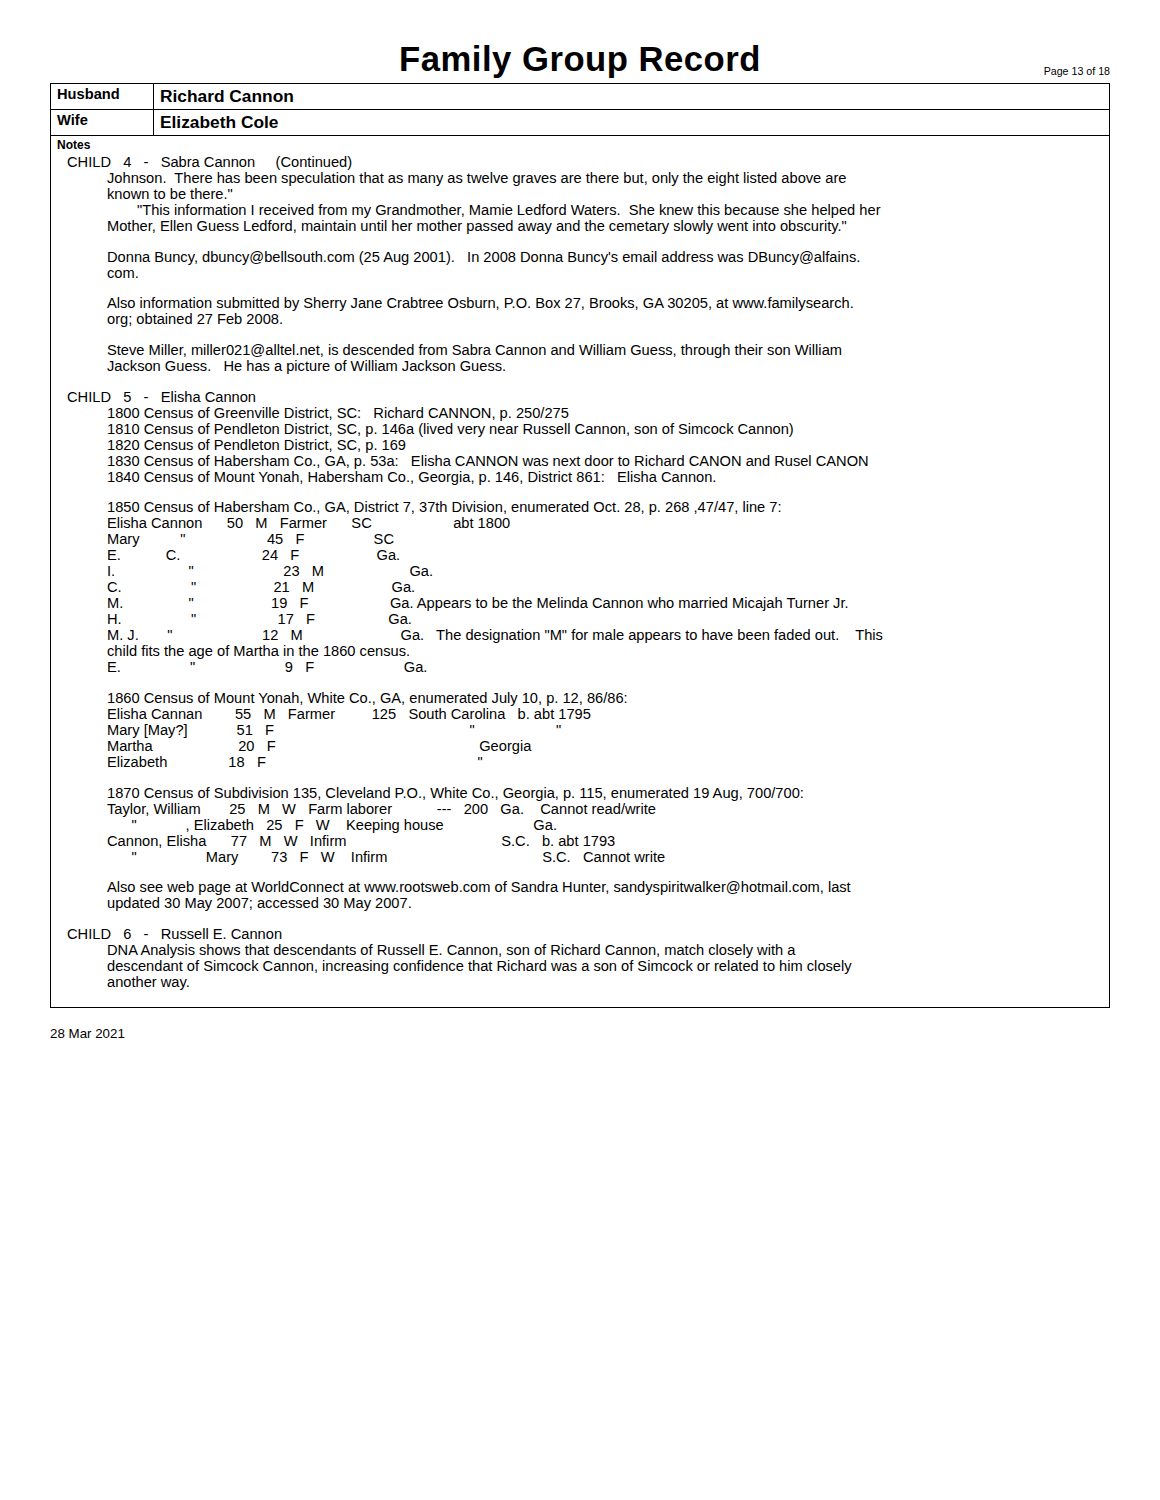Family Group Record
Page 13 of 18
| Husband | Richard Cannon |
| Wife | Elizabeth Cole |
| Notes CHILD 4 - Sabra Cannon (Continued) Johnson. There has been speculation that as many as twelve graves are there but, only the eight listed above are known to be there." "This information I received from my Grandmother, Mamie Ledford Waters. She knew this because she helped her Mother, Ellen Guess Ledford, maintain until her mother passed away and the cemetary slowly went into obscurity." Donna Buncy, dbuncy@bellsouth.com (25 Aug 2001). In 2008 Donna Buncy's email address was DBuncy@alfains. com. Also information submitted by Sherry Jane Crabtree Osburn, P.O. Box 27, Brooks, GA 30205, at www.familysearch. org; obtained 27 Feb 2008. Steve Miller, miller021@alltel.net, is descended from Sabra Cannon and William Guess, through their son William Jackson Guess. He has a picture of William Jackson Guess. CHILD 5 - Elisha Cannon 1800 Census of Greenville District, SC: Richard CANNON, p. 250/275 1810 Census of Pendleton District, SC, p. 146a (lived very near Russell Cannon, son of Simcock Cannon) 1820 Census of Pendleton District, SC, p. 169 1830 Census of Habersham Co., GA, p. 53a: Elisha CANNON was next door to Richard CANON and Rusel CANON 1840 Census of Mount Yonah, Habersham Co., Georgia, p. 146, District 861: Elisha Cannon. 1850 Census of Habersham Co., GA, District 7, 37th Division, enumerated Oct. 28, p. 268 ,47/47, line 7: Elisha Cannon 50 M Farmer SC abt 1800 Mary " 45 F SC E. C. 24 F Ga. I. " 23 M Ga. C. " 21 M Ga. M. " 19 F Ga. Appears to be the Melinda Cannon who married Micajah Turner Jr. H. " 17 F Ga. M. J. " 12 M Ga. The designation "M" for male appears to have been faded out. This child fits the age of Martha in the 1860 census. E. " 9 F Ga. 1860 Census of Mount Yonah, White Co., GA, enumerated July 10, p. 12, 86/86: Elisha Cannan 55 M Farmer 125 South Carolina b. abt 1795 Mary [May?] 51 F " " Martha 20 F Georgia Elizabeth 18 F " 1870 Census of Subdivision 135, Cleveland P.O., White Co., Georgia, p. 115, enumerated 19 Aug, 700/700: Taylor, William 25 M W Farm laborer --- 200 Ga. Cannot read/write " , Elizabeth 25 F W Keeping house Ga. Cannon, Elisha 77 M W Infirm S.C. b. abt 1793 " Mary 73 F W Infirm S.C. Cannot write Also see web page at WorldConnect at www.rootsweb.com of Sandra Hunter, sandyspiritwalker@hotmail.com, last updated 30 May 2007; accessed 30 May 2007. CHILD 6 - Russell E. Cannon DNA Analysis shows that descendants of Russell E. Cannon, son of Richard Cannon, match closely with a descendant of Simcock Cannon, increasing confidence that Richard was a son of Simcock or related to him closely another way. |
28 Mar 2021